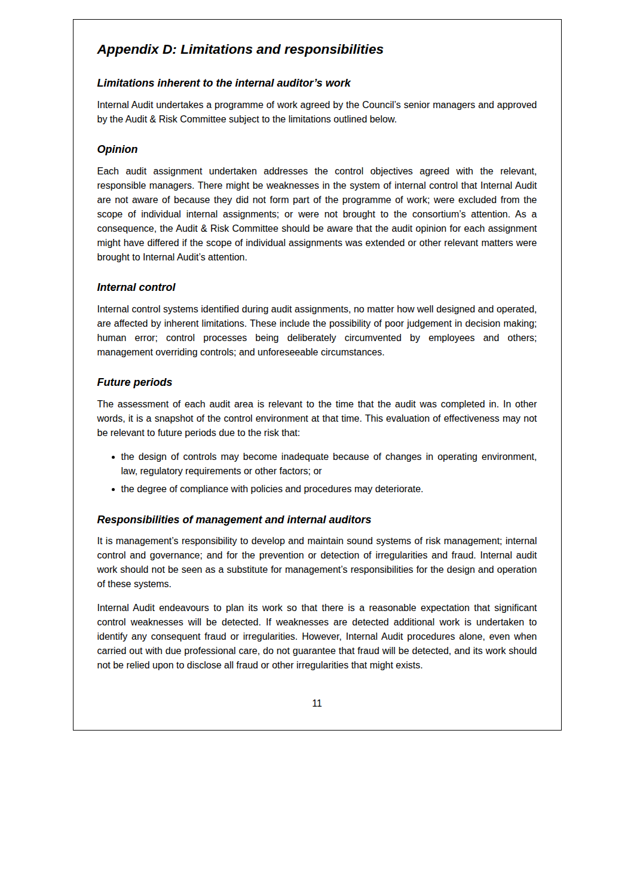Appendix D: Limitations and responsibilities
Limitations inherent to the internal auditor’s work
Internal Audit undertakes a programme of work agreed by the Council’s senior managers and approved by the Audit & Risk Committee subject to the limitations outlined below.
Opinion
Each audit assignment undertaken addresses the control objectives agreed with the relevant, responsible managers. There might be weaknesses in the system of internal control that Internal Audit are not aware of because they did not form part of the programme of work; were excluded from the scope of individual internal assignments; or were not brought to the consortium’s attention. As a consequence, the Audit & Risk Committee should be aware that the audit opinion for each assignment might have differed if the scope of individual assignments was extended or other relevant matters were brought to Internal Audit’s attention.
Internal control
Internal control systems identified during audit assignments, no matter how well designed and operated, are affected by inherent limitations. These include the possibility of poor judgement in decision making; human error; control processes being deliberately circumvented by employees and others; management overriding controls; and unforeseeable circumstances.
Future periods
The assessment of each audit area is relevant to the time that the audit was completed in. In other words, it is a snapshot of the control environment at that time. This evaluation of effectiveness may not be relevant to future periods due to the risk that:
the design of controls may become inadequate because of changes in operating environment, law, regulatory requirements or other factors; or
the degree of compliance with policies and procedures may deteriorate.
Responsibilities of management and internal auditors
It is management’s responsibility to develop and maintain sound systems of risk management; internal control and governance; and for the prevention or detection of irregularities and fraud. Internal audit work should not be seen as a substitute for management’s responsibilities for the design and operation of these systems.
Internal Audit endeavours to plan its work so that there is a reasonable expectation that significant control weaknesses will be detected. If weaknesses are detected additional work is undertaken to identify any consequent fraud or irregularities. However, Internal Audit procedures alone, even when carried out with due professional care, do not guarantee that fraud will be detected, and its work should not be relied upon to disclose all fraud or other irregularities that might exists.
11